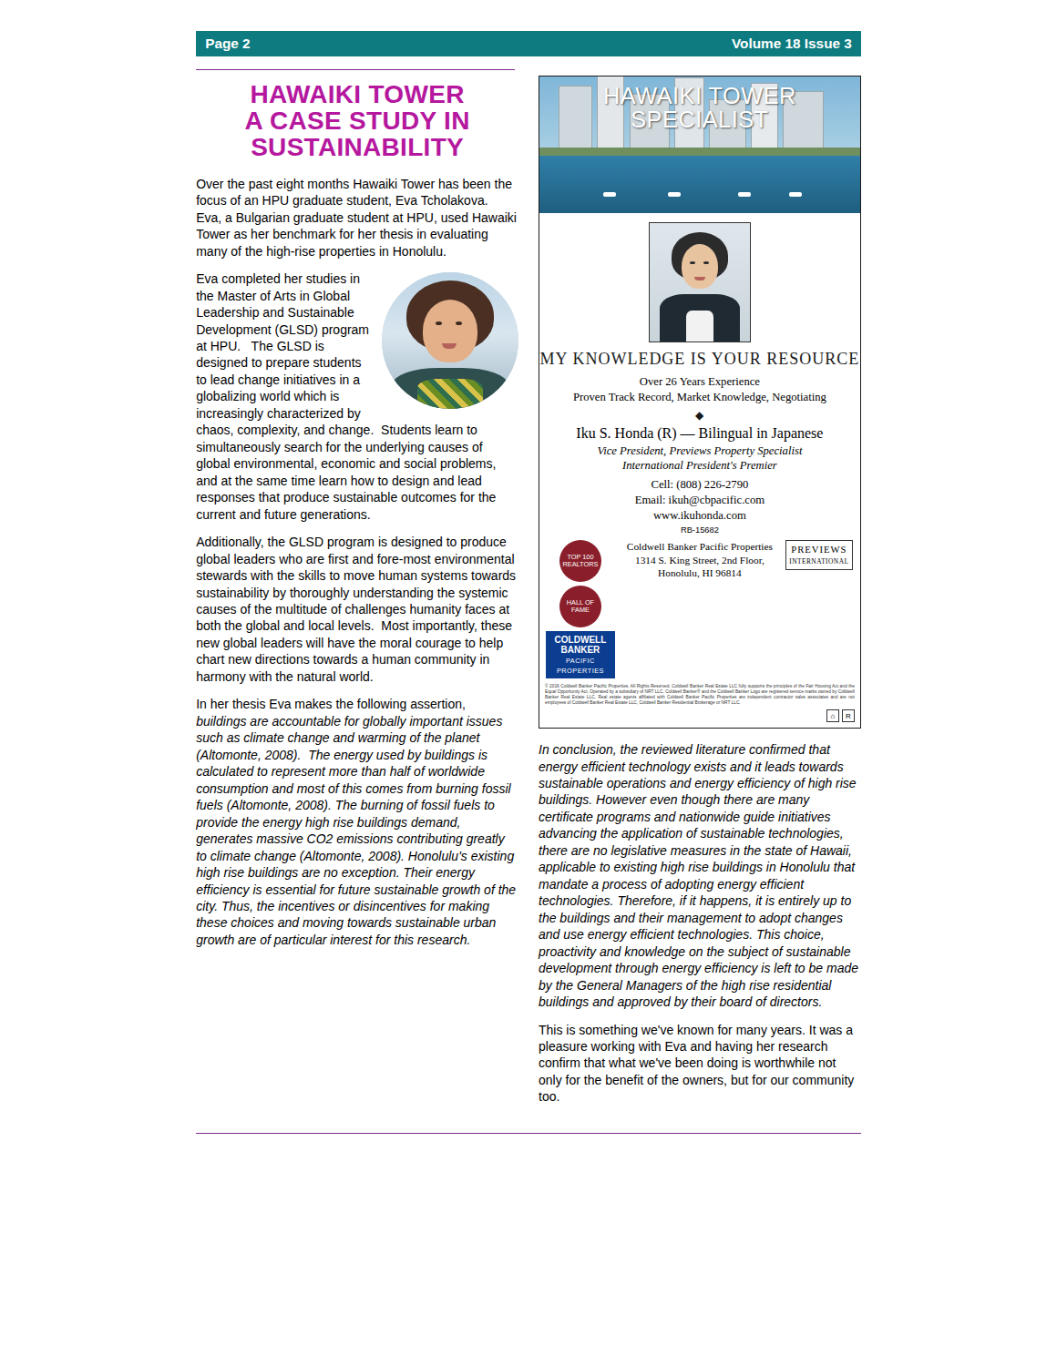Page 2
Volume 18 Issue 3
HAWAIKI TOWER
A CASE STUDY IN SUSTAINABILITY
Over the past eight months Hawaiki Tower has been the focus of an HPU graduate student, Eva Tcholakova. Eva, a Bulgarian graduate student at HPU, used Hawaiki Tower as her benchmark for her thesis in evaluating many of the high-rise properties in Honolulu.
Eva completed her studies in the Master of Arts in Global Leadership and Sustainable Development (GLSD) program at HPU. The GLSD is designed to prepare students to lead change initiatives in a globalizing world which is increasingly characterized by chaos, complexity, and change. Students learn to simultaneously search for the underlying causes of global environmental, economic and social problems, and at the same time learn how to design and lead responses that produce sustainable outcomes for the current and future generations.
Additionally, the GLSD program is designed to produce global leaders who are first and fore-most environmental stewards with the skills to move human systems towards sustainability by thoroughly understanding the systemic causes of the multitude of challenges humanity faces at both the global and local levels. Most importantly, these new global leaders will have the moral courage to help chart new directions towards a human community in harmony with the natural world.
In her thesis Eva makes the following assertion, buildings are accountable for globally important issues such as climate change and warming of the planet (Altomonte, 2008). The energy used by buildings is calculated to represent more than half of worldwide consumption and most of this comes from burning fossil fuels (Altomonte, 2008). The burning of fossil fuels to provide the energy high rise buildings demand, generates massive CO2 emissions contributing greatly to climate change (Altomonte, 2008). Honolulu's existing high rise buildings are no exception. Their energy efficiency is essential for future sustainable growth of the city. Thus, the incentives or disincentives for making these choices and moving towards sustainable urban growth are of particular interest for this research.
HAWAIKI TOWER
SPECIALIST
MY KNOWLEDGE IS YOUR RESOURCE
Over 26 Years Experience
Proven Track Record, Market Knowledge, Negotiating
◆
Iku S. Honda (R) — Bilingual in Japanese
Vice President, Previews Property Specialist
International President's Premier
Cell: (808) 226-2790
Email: ikuh@cbpacific.com
www.ikuhonda.com
RB-15682
TOP 100
REALTORS
HALL OF
FAME
COLDWELL
BANKER
PACIFIC PROPERTIES
Coldwell Banker Pacific Properties
1314 S. King Street, 2nd Floor, Honolulu, HI 96814
PREVIEWS
INTERNATIONAL
© 2016 Coldwell Banker Pacific Properties. All Rights Reserved. Coldwell Banker Real Estate LLC fully supports the principles of the Fair Housing Act and the Equal Opportunity Act. Operated by a subsidiary of NRT LLC. Coldwell Banker® and the Coldwell Banker Logo are registered service marks owned by Coldwell Banker Real Estate LLC. Real estate agents affiliated with Coldwell Banker Pacific Properties are independent contractor sales associates and are not employees of Coldwell Banker Real Estate LLC, Coldwell Banker Residential Brokerage or NRT LLC.
⌂
R
In conclusion, the reviewed literature confirmed that energy efficient technology exists and it leads towards sustainable operations and energy efficiency of high rise buildings. However even though there are many certificate programs and nationwide guide initiatives advancing the application of sustainable technologies, there are no legislative measures in the state of Hawaii, applicable to existing high rise buildings in Honolulu that mandate a process of adopting energy efficient technologies. Therefore, if it happens, it is entirely up to the buildings and their management to adopt changes and use energy efficient technologies. This choice, proactivity and knowledge on the subject of sustainable development through energy efficiency is left to be made by the General Managers of the high rise residential buildings and approved by their board of directors.
This is something we've known for many years. It was a pleasure working with Eva and having her research confirm that what we've been doing is worthwhile not only for the benefit of the owners, but for our community too.